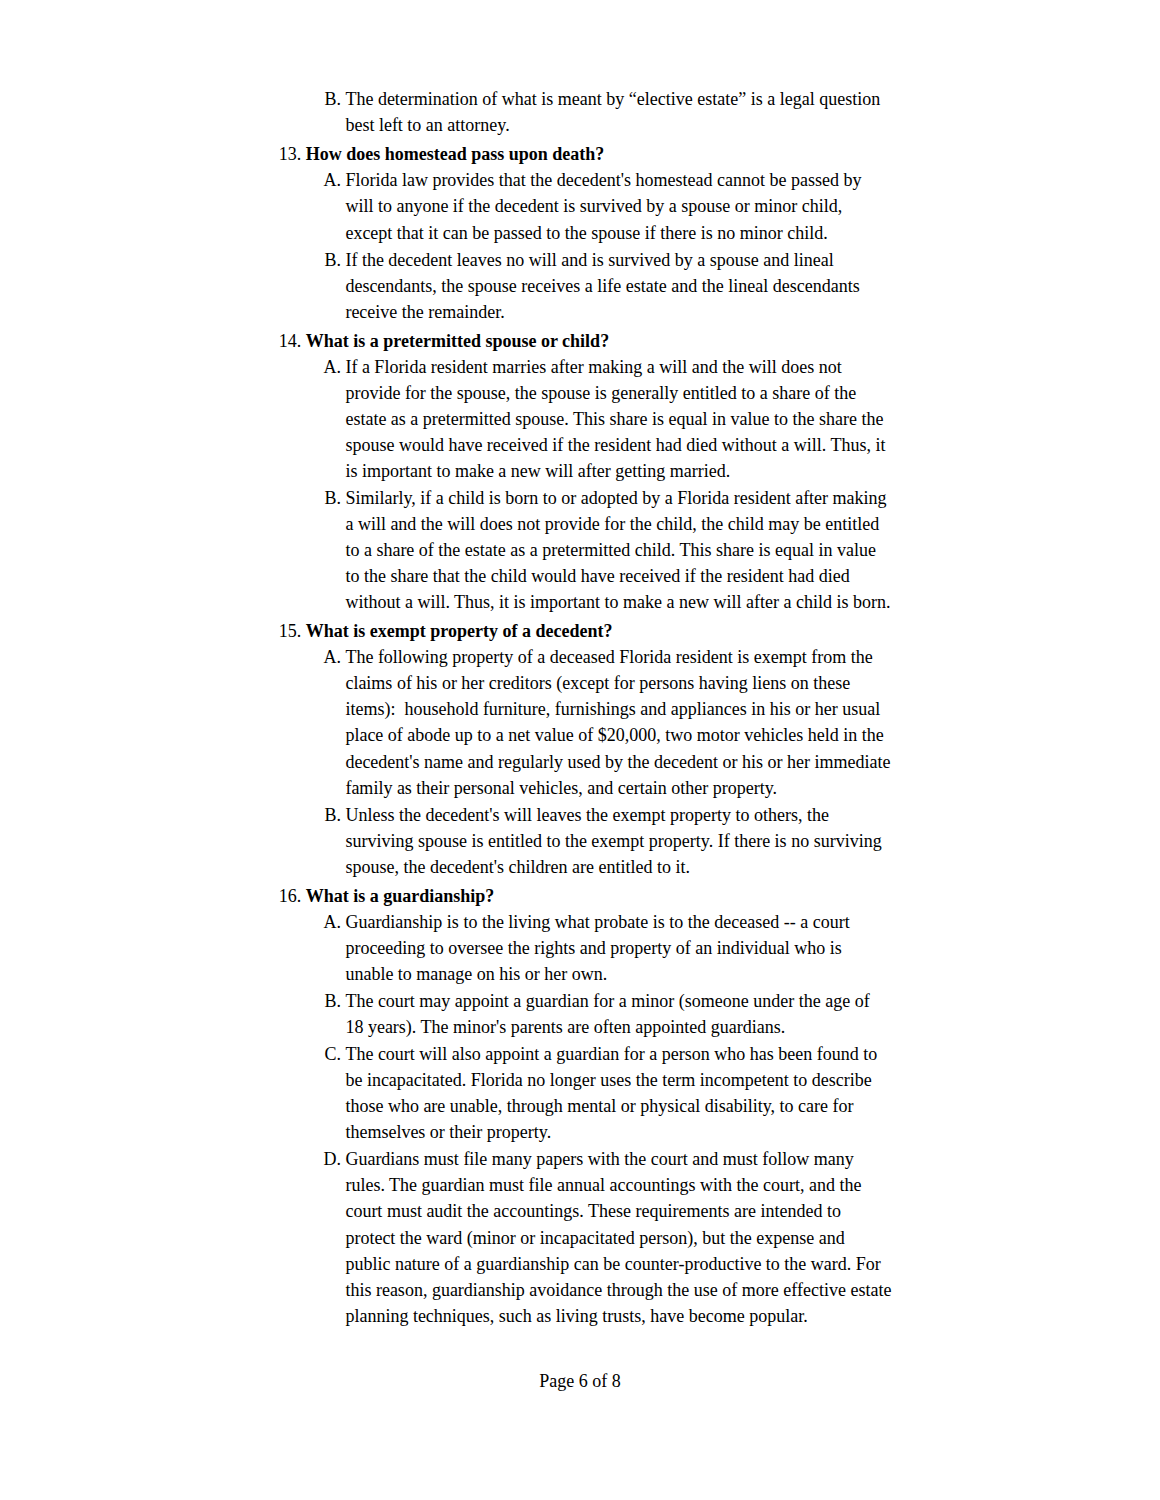The determination of what is meant by “elective estate” is a legal question best left to an attorney.
How does homestead pass upon death?
Florida law provides that the decedent's homestead cannot be passed by will to anyone if the decedent is survived by a spouse or minor child, except that it can be passed to the spouse if there is no minor child.
If the decedent leaves no will and is survived by a spouse and lineal descendants, the spouse receives a life estate and the lineal descendants receive the remainder.
What is a pretermitted spouse or child?
If a Florida resident marries after making a will and the will does not provide for the spouse, the spouse is generally entitled to a share of the estate as a pretermitted spouse. This share is equal in value to the share the spouse would have received if the resident had died without a will. Thus, it is important to make a new will after getting married.
Similarly, if a child is born to or adopted by a Florida resident after making a will and the will does not provide for the child, the child may be entitled to a share of the estate as a pretermitted child. This share is equal in value to the share that the child would have received if the resident had died without a will. Thus, it is important to make a new will after a child is born.
What is exempt property of a decedent?
The following property of a deceased Florida resident is exempt from the claims of his or her creditors (except for persons having liens on these items): household furniture, furnishings and appliances in his or her usual place of abode up to a net value of $20,000, two motor vehicles held in the decedent's name and regularly used by the decedent or his or her immediate family as their personal vehicles, and certain other property.
Unless the decedent's will leaves the exempt property to others, the surviving spouse is entitled to the exempt property. If there is no surviving spouse, the decedent's children are entitled to it.
What is a guardianship?
Guardianship is to the living what probate is to the deceased -- a court proceeding to oversee the rights and property of an individual who is unable to manage on his or her own.
The court may appoint a guardian for a minor (someone under the age of 18 years). The minor's parents are often appointed guardians.
The court will also appoint a guardian for a person who has been found to be incapacitated. Florida no longer uses the term incompetent to describe those who are unable, through mental or physical disability, to care for themselves or their property.
Guardians must file many papers with the court and must follow many rules. The guardian must file annual accountings with the court, and the court must audit the accountings. These requirements are intended to protect the ward (minor or incapacitated person), but the expense and public nature of a guardianship can be counter-productive to the ward. For this reason, guardianship avoidance through the use of more effective estate planning techniques, such as living trusts, have become popular.
Page 6 of 8